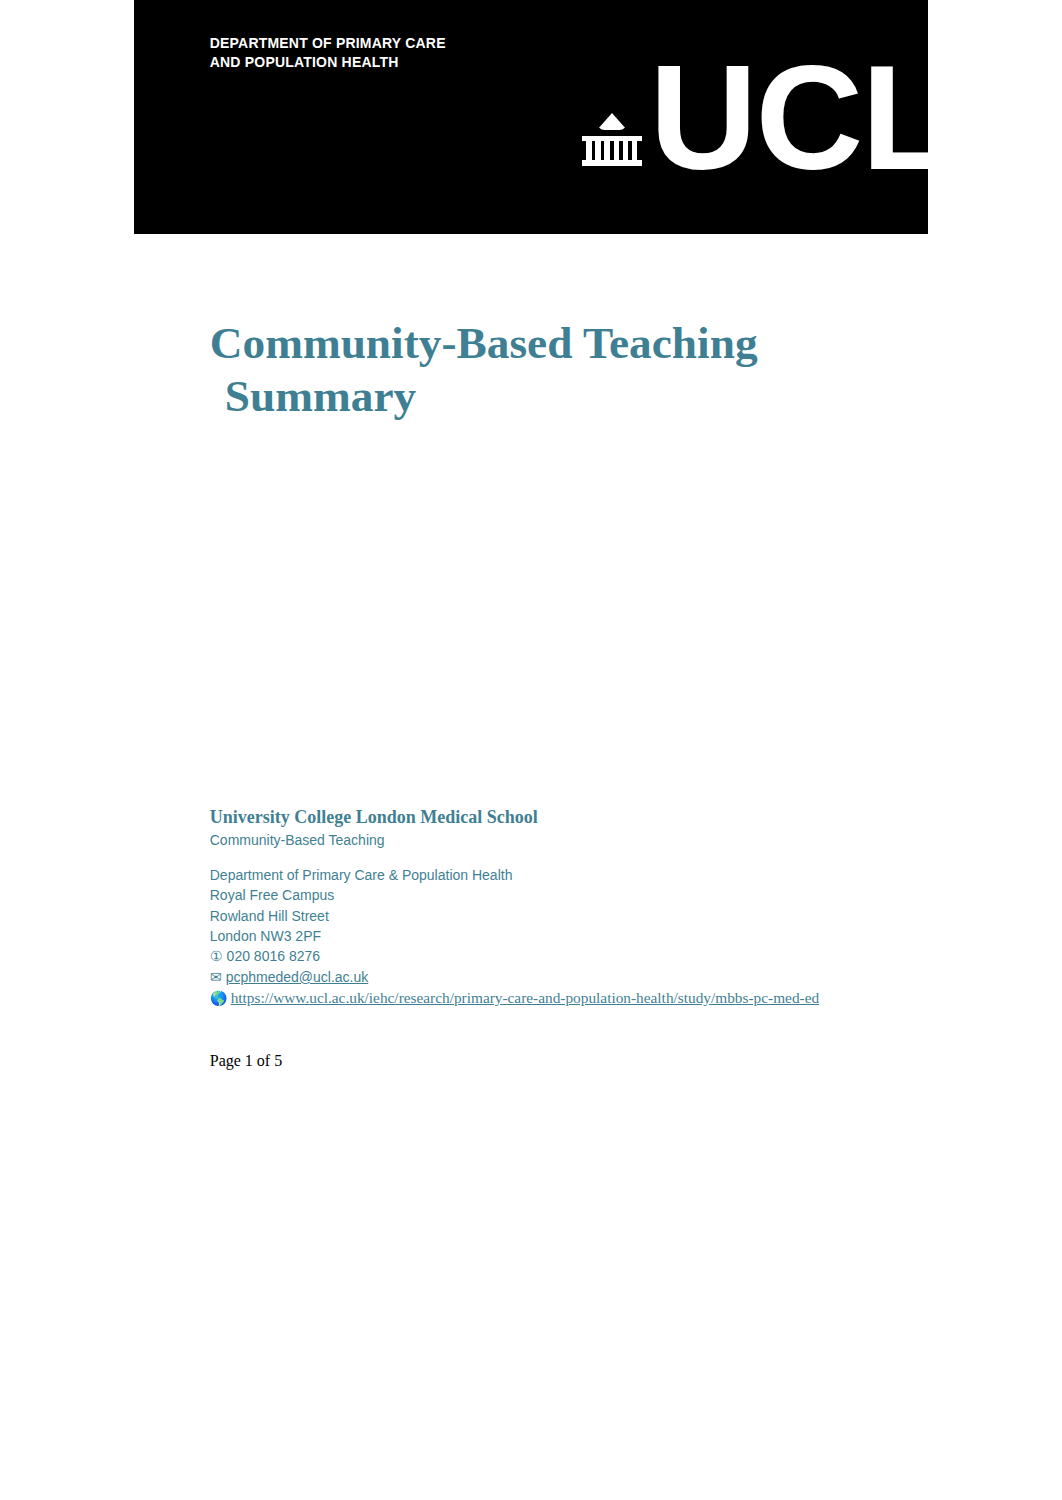DEPARTMENT OF PRIMARY CARE
AND POPULATION HEALTH
UCL
Community-Based TeachingSummary
University College London Medical School
Community-Based Teaching
Department of Primary Care & Population Health
Royal Free Campus
Rowland Hill Street
London NW3 2PF
① 020 8016 8276
✉ pcphmeded@ucl.ac.uk
🌎 https://www.ucl.ac.uk/iehc/research/primary-care-and-population-health/study/mbbs-pc-med-ed
Page 1 of 5